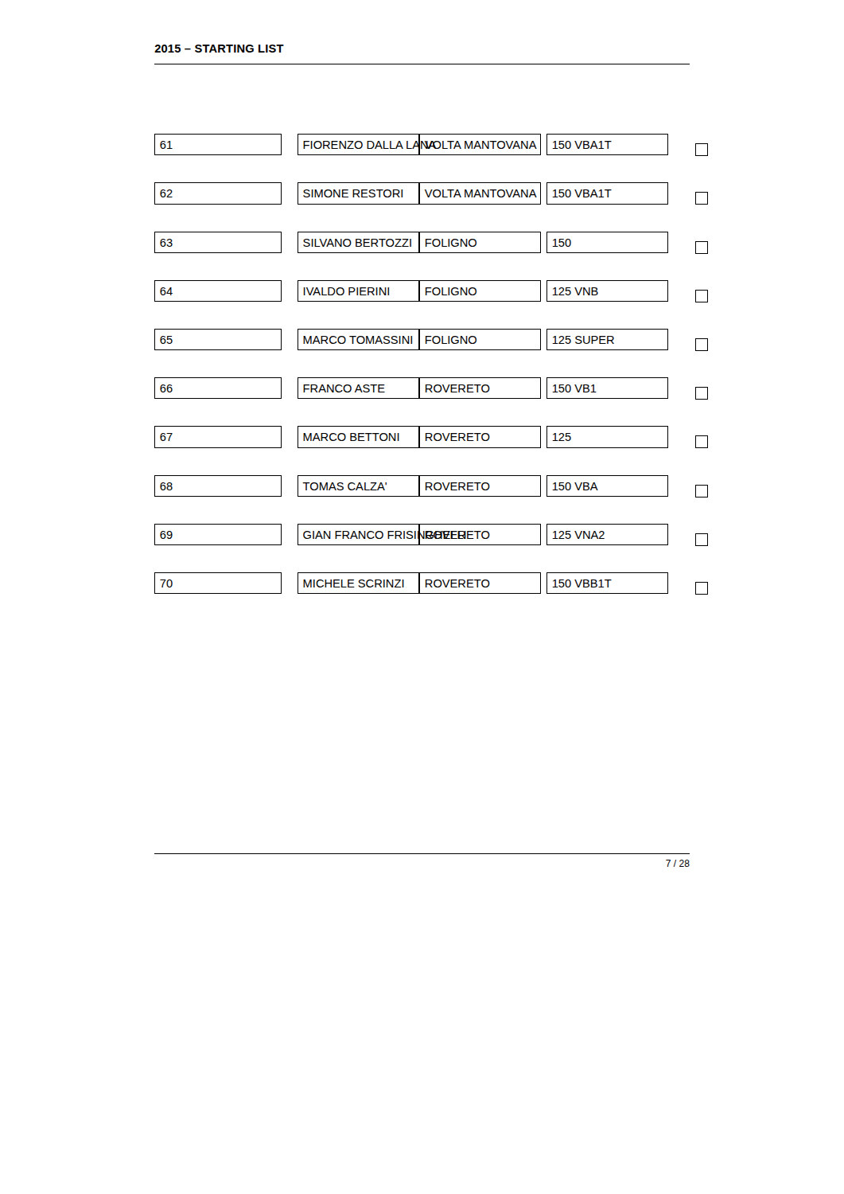2015 – STARTING LIST
| 61 | | FIORENZO DALLA LANA | VOLTA MANTOVANA | | 150 VBA1T | |
| 62 | | SIMONE RESTORI | VOLTA MANTOVANA | | 150 VBA1T | |
| 63 | | SILVANO BERTOZZI | FOLIGNO | | 150 | |
| 64 | | IVALDO PIERINI | FOLIGNO | | 125 VNB | |
| 65 | | MARCO TOMASSINI | FOLIGNO | | 125 SUPER | |
| 66 | | FRANCO ASTE | ROVERETO | | 150 VB1 | |
| 67 | | MARCO BETTONI | ROVERETO | | 125 | |
| 68 | | TOMAS CALZA' | ROVERETO | | 150 VBA | |
| 69 | | GIAN FRANCO FRISINGHELLI | ROVERETO | | 125 VNA2 | |
| 70 | | MICHELE SCRINZI | ROVERETO | | 150 VBB1T | |
7 / 28